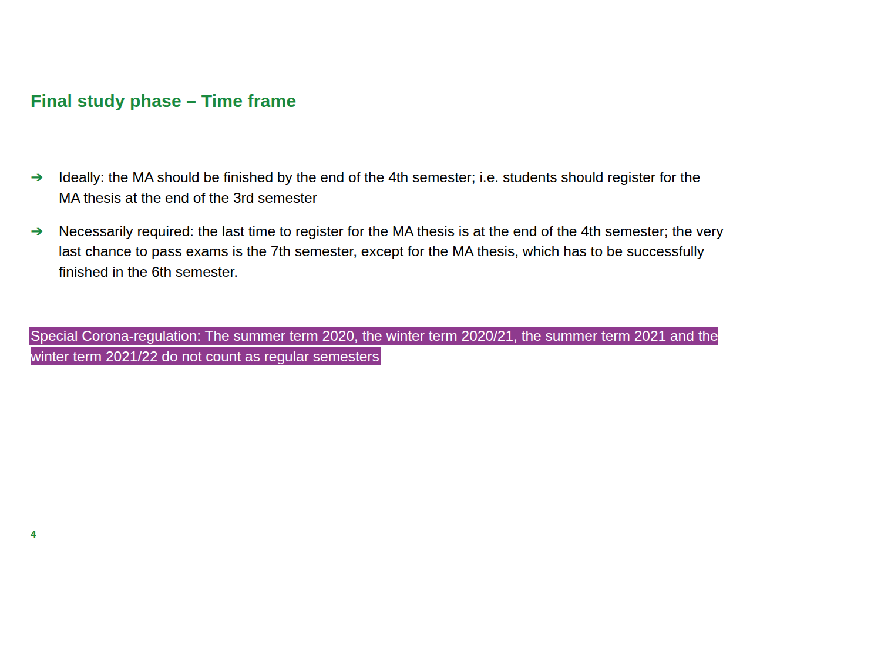Final study phase – Time frame
Ideally: the MA should be finished by the end of the 4th semester; i.e. students should register for the MA thesis at the end of the 3rd semester
Necessarily required: the last time to register for the MA thesis is at the end of the 4th semester; the very last chance to pass exams is the 7th semester, except for the MA thesis, which has to be successfully finished in the 6th semester.
Special Corona-regulation: The summer term 2020, the winter term 2020/21, the summer term 2021 and the winter term 2021/22 do not count as regular semesters
4